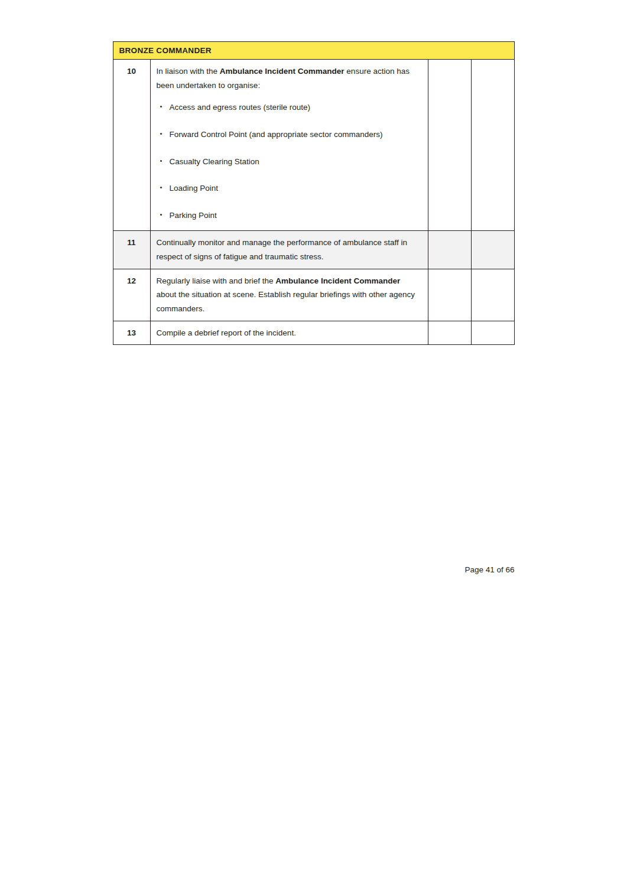BRONZE COMMANDER
| 10 | In liaison with the Ambulance Incident Commander ensure action has been undertaken to organise: Access and egress routes (sterile route) Forward Control Point (and appropriate sector commanders) Casualty Clearing Station Loading Point Parking Point | | |
| 11 | Continually monitor and manage the performance of ambulance staff in respect of signs of fatigue and traumatic stress. | | |
| 12 | Regularly liaise with and brief the Ambulance Incident Commander about the situation at scene. Establish regular briefings with other agency commanders. | | |
| 13 | Compile a debrief report of the incident. | | |
Page 41 of 66